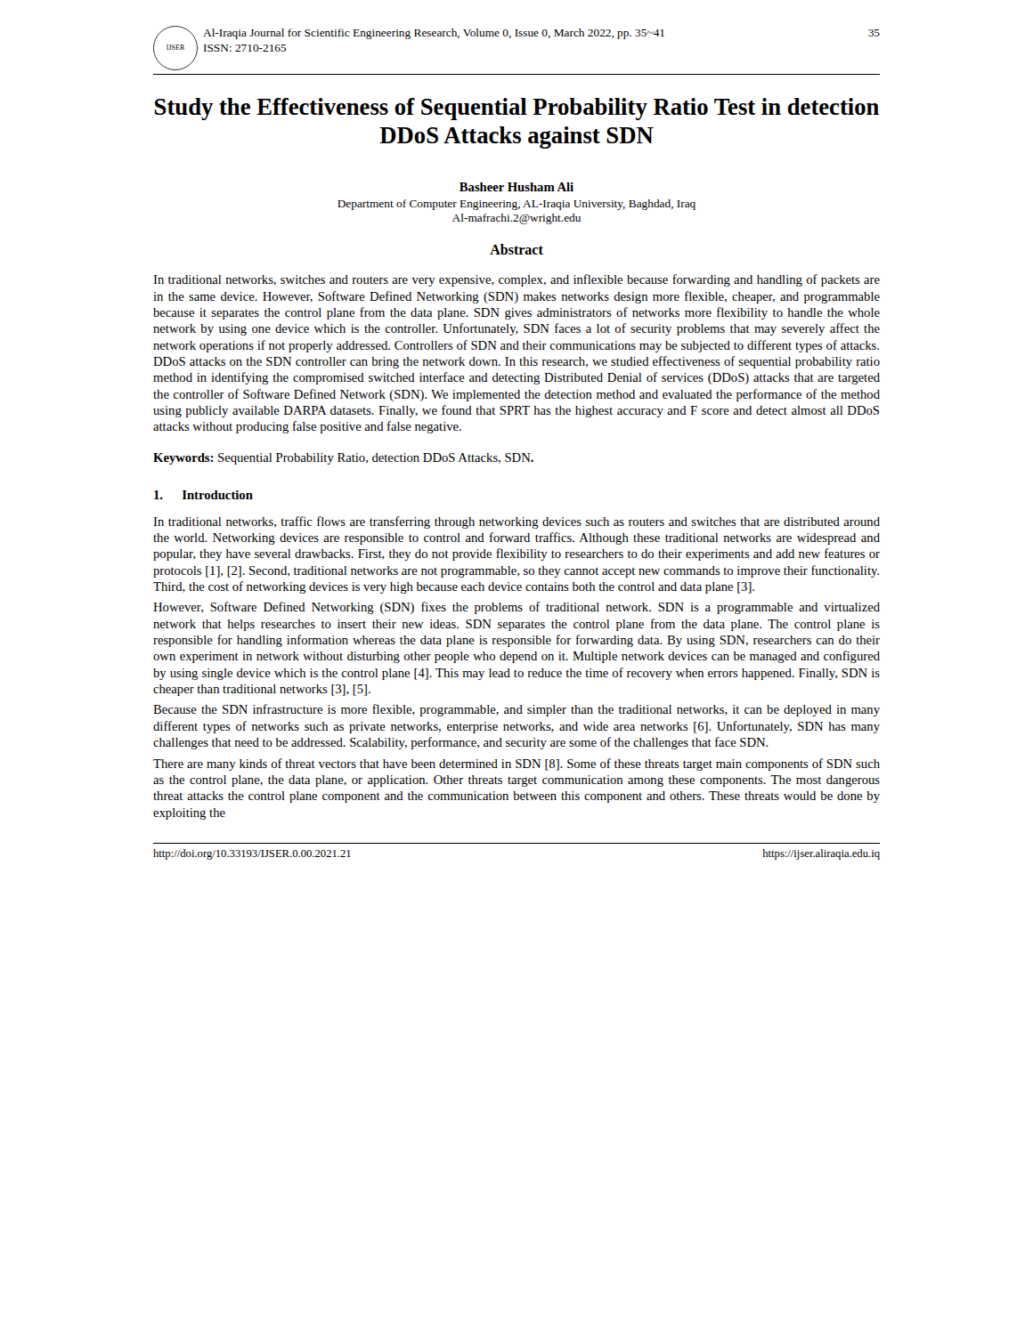IJSER
Al-Iraqia Journal for Scientific Engineering Research, Volume 0, Issue 0, March 2022, pp. 35~41
ISSN: 2710-2165
35
Study the Effectiveness of Sequential Probability Ratio Test in detection DDoS Attacks against SDN
Basheer Husham Ali
Department of Computer Engineering, AL-Iraqia University, Baghdad, Iraq
Al-mafrachi.2@wright.edu
Abstract
In traditional networks, switches and routers are very expensive, complex, and inflexible because forwarding and handling of packets are in the same device. However, Software Defined Networking (SDN) makes networks design more flexible, cheaper, and programmable because it separates the control plane from the data plane. SDN gives administrators of networks more flexibility to handle the whole network by using one device which is the controller. Unfortunately, SDN faces a lot of security problems that may severely affect the network operations if not properly addressed. Controllers of SDN and their communications may be subjected to different types of attacks. DDoS attacks on the SDN controller can bring the network down. In this research, we studied effectiveness of sequential probability ratio method in identifying the compromised switched interface and detecting Distributed Denial of services (DDoS) attacks that are targeted the controller of Software Defined Network (SDN). We implemented the detection method and evaluated the performance of the method using publicly available DARPA datasets. Finally, we found that SPRT has the highest accuracy and F score and detect almost all DDoS attacks without producing false positive and false negative.
Keywords: Sequential Probability Ratio, detection DDoS Attacks, SDN.
1. Introduction
In traditional networks, traffic flows are transferring through networking devices such as routers and switches that are distributed around the world. Networking devices are responsible to control and forward traffics. Although these traditional networks are widespread and popular, they have several drawbacks. First, they do not provide flexibility to researchers to do their experiments and add new features or protocols [1], [2]. Second, traditional networks are not programmable, so they cannot accept new commands to improve their functionality. Third, the cost of networking devices is very high because each device contains both the control and data plane [3].
However, Software Defined Networking (SDN) fixes the problems of traditional network. SDN is a programmable and virtualized network that helps researches to insert their new ideas. SDN separates the control plane from the data plane. The control plane is responsible for handling information whereas the data plane is responsible for forwarding data. By using SDN, researchers can do their own experiment in network without disturbing other people who depend on it. Multiple network devices can be managed and configured by using single device which is the control plane [4]. This may lead to reduce the time of recovery when errors happened. Finally, SDN is cheaper than traditional networks [3], [5].
Because the SDN infrastructure is more flexible, programmable, and simpler than the traditional networks, it can be deployed in many different types of networks such as private networks, enterprise networks, and wide area networks [6]. Unfortunately, SDN has many challenges that need to be addressed. Scalability, performance, and security are some of the challenges that face SDN.
There are many kinds of threat vectors that have been determined in SDN [8]. Some of these threats target main components of SDN such as the control plane, the data plane, or application. Other threats target communication among these components. The most dangerous threat attacks the control plane component and the communication between this component and others. These threats would be done by exploiting the
http://doi.org/10.33193/IJSER.0.00.2021.21
https://ijser.aliraqia.edu.iq